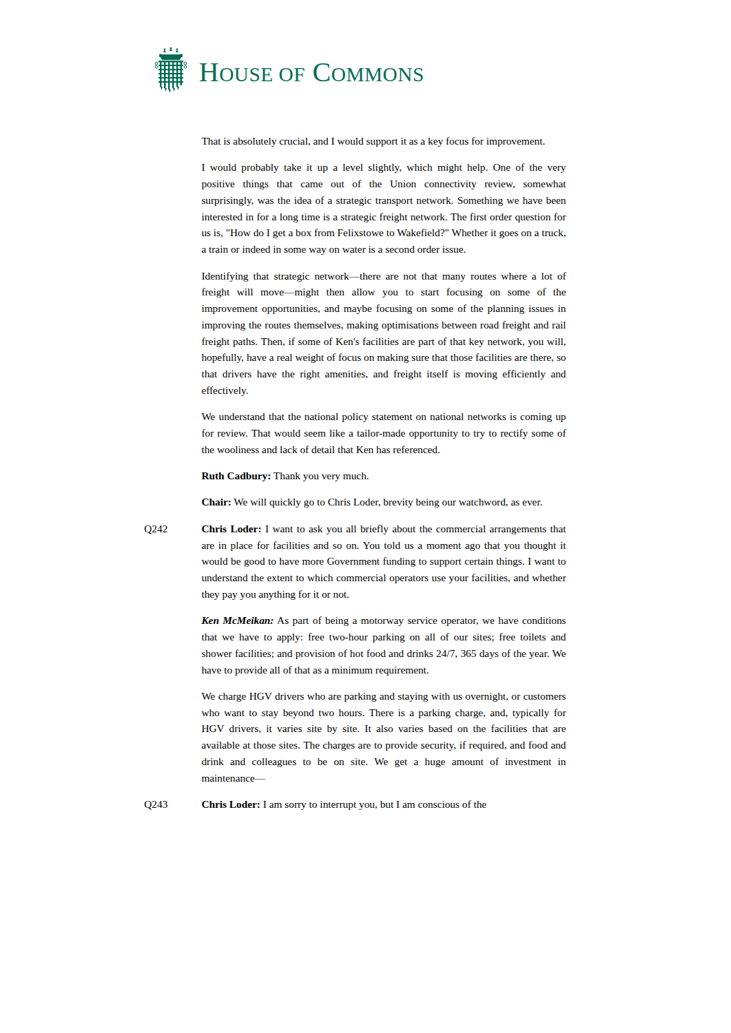HOUSE OF COMMONS
That is absolutely crucial, and I would support it as a key focus for improvement.
I would probably take it up a level slightly, which might help. One of the very positive things that came out of the Union connectivity review, somewhat surprisingly, was the idea of a strategic transport network. Something we have been interested in for a long time is a strategic freight network. The first order question for us is, "How do I get a box from Felixstowe to Wakefield?" Whether it goes on a truck, a train or indeed in some way on water is a second order issue.
Identifying that strategic network—there are not that many routes where a lot of freight will move—might then allow you to start focusing on some of the improvement opportunities, and maybe focusing on some of the planning issues in improving the routes themselves, making optimisations between road freight and rail freight paths. Then, if some of Ken's facilities are part of that key network, you will, hopefully, have a real weight of focus on making sure that those facilities are there, so that drivers have the right amenities, and freight itself is moving efficiently and effectively.
We understand that the national policy statement on national networks is coming up for review. That would seem like a tailor-made opportunity to try to rectify some of the wooliness and lack of detail that Ken has referenced.
Ruth Cadbury: Thank you very much.
Chair: We will quickly go to Chris Loder, brevity being our watchword, as ever.
Q242
Chris Loder: I want to ask you all briefly about the commercial arrangements that are in place for facilities and so on. You told us a moment ago that you thought it would be good to have more Government funding to support certain things. I want to understand the extent to which commercial operators use your facilities, and whether they pay you anything for it or not.
Ken McMeikan: As part of being a motorway service operator, we have conditions that we have to apply: free two-hour parking on all of our sites; free toilets and shower facilities; and provision of hot food and drinks 24/7, 365 days of the year. We have to provide all of that as a minimum requirement.
We charge HGV drivers who are parking and staying with us overnight, or customers who want to stay beyond two hours. There is a parking charge, and, typically for HGV drivers, it varies site by site. It also varies based on the facilities that are available at those sites. The charges are to provide security, if required, and food and drink and colleagues to be on site. We get a huge amount of investment in maintenance—
Q243
Chris Loder: I am sorry to interrupt you, but I am conscious of the